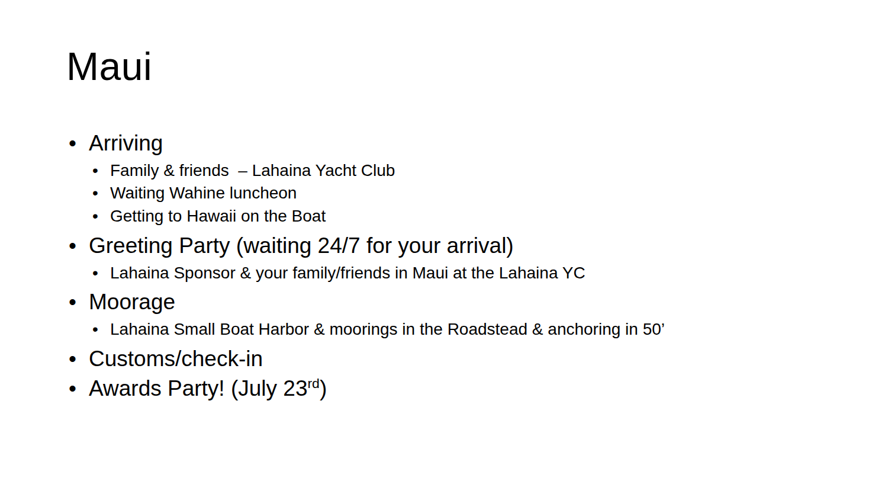Maui
Arriving
Family & friends – Lahaina Yacht Club
Waiting Wahine luncheon
Getting to Hawaii on the Boat
Greeting Party (waiting 24/7 for your arrival)
Lahaina Sponsor & your family/friends in Maui at the Lahaina YC
Moorage
Lahaina Small Boat Harbor & moorings in the Roadstead & anchoring in 50’
Customs/check-in
Awards Party! (July 23rd)